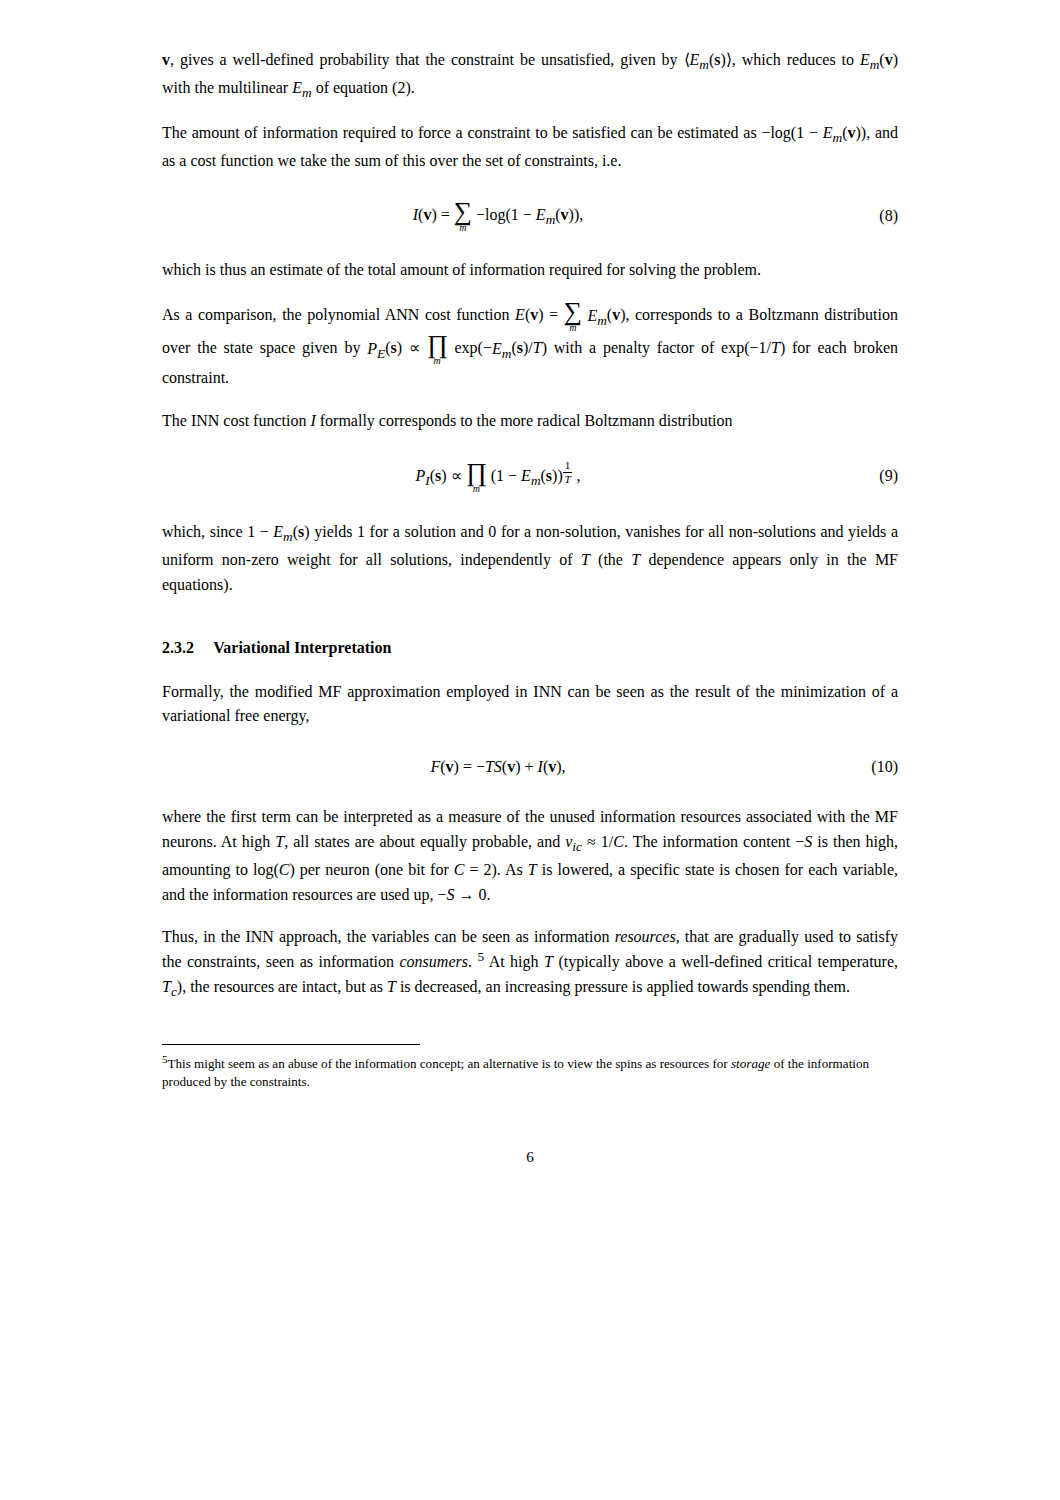v, gives a well-defined probability that the constraint be unsatisfied, given by ⟨Em(s)⟩, which reduces to Em(v) with the multilinear Em of equation (2).
The amount of information required to force a constraint to be satisfied can be estimated as −log(1 − Em(v)), and as a cost function we take the sum of this over the set of constraints, i.e.
I(v) = ∑m −log(1 − Em(v)),
(8)
which is thus an estimate of the total amount of information required for solving the problem.
As a comparison, the polynomial ANN cost function E(v) = ∑m Em(v), corresponds to a Boltzmann distribution over the state space given by PE(s) ∝ ∏m exp(−Em(s)/T) with a penalty factor of exp(−1/T) for each broken constraint.
The INN cost function I formally corresponds to the more radical Boltzmann distribution
PI(s) ∝ ∏m (1 − Em(s))1 T ,
(9)
which, since 1 − Em(s) yields 1 for a solution and 0 for a non-solution, vanishes for all non-solutions and yields a uniform non-zero weight for all solutions, independently of T (the T dependence appears only in the MF equations).
2.3.2 Variational Interpretation
Formally, the modified MF approximation employed in INN can be seen as the result of the minimization of a variational free energy,
F(v) = −TS(v) + I(v),
(10)
where the first term can be interpreted as a measure of the unused information resources associated with the MF neurons. At high T, all states are about equally probable, and vic ≈ 1/C. The information content −S is then high, amounting to log(C) per neuron (one bit for C = 2). As T is lowered, a specific state is chosen for each variable, and the information resources are used up, −S → 0.
Thus, in the INN approach, the variables can be seen as information resources, that are gradually used to satisfy the constraints, seen as information consumers. 5 At high T (typically above a well-defined critical temperature, Tc), the resources are intact, but as T is decreased, an increasing pressure is applied towards spending them.
5This might seem as an abuse of the information concept; an alternative is to view the spins as resources for storage of the information produced by the constraints.
6